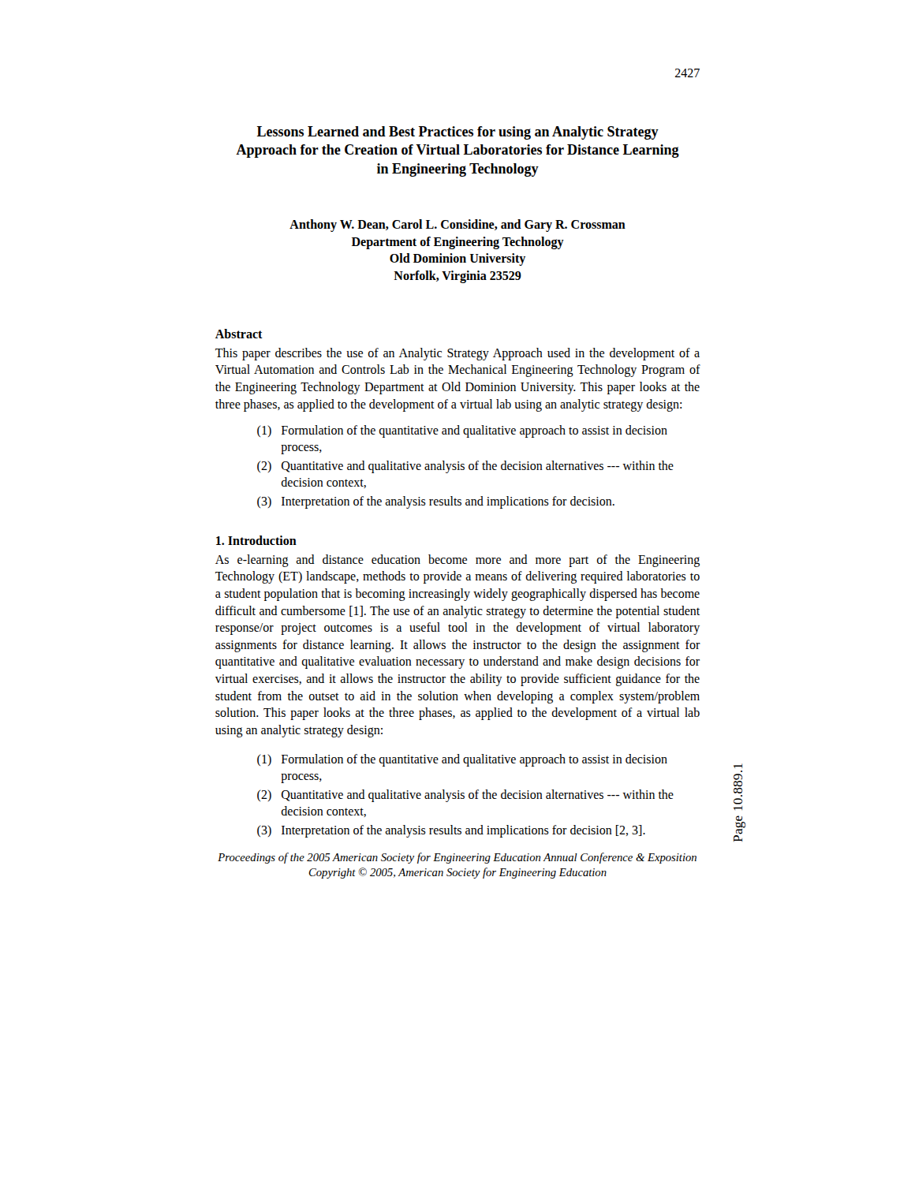2427
Lessons Learned and Best Practices for using an Analytic Strategy Approach for the Creation of Virtual Laboratories for Distance Learning in Engineering Technology
Anthony W. Dean, Carol L. Considine, and Gary R. Crossman
Department of Engineering Technology
Old Dominion University
Norfolk, Virginia 23529
Abstract
This paper describes the use of an Analytic Strategy Approach used in the development of a Virtual Automation and Controls Lab in the Mechanical Engineering Technology Program of the Engineering Technology Department at Old Dominion University. This paper looks at the three phases, as applied to the development of a virtual lab using an analytic strategy design:
(1) Formulation of the quantitative and qualitative approach to assist in decision process,
(2) Quantitative and qualitative analysis of the decision alternatives --- within the decision context,
(3) Interpretation of the analysis results and implications for decision.
1. Introduction
As e-learning and distance education become more and more part of the Engineering Technology (ET) landscape, methods to provide a means of delivering required laboratories to a student population that is becoming increasingly widely geographically dispersed has become difficult and cumbersome [1]. The use of an analytic strategy to determine the potential student response/or project outcomes is a useful tool in the development of virtual laboratory assignments for distance learning. It allows the instructor to the design the assignment for quantitative and qualitative evaluation necessary to understand and make design decisions for virtual exercises, and it allows the instructor the ability to provide sufficient guidance for the student from the outset to aid in the solution when developing a complex system/problem solution. This paper looks at the three phases, as applied to the development of a virtual lab using an analytic strategy design:
(1) Formulation of the quantitative and qualitative approach to assist in decision process,
(2) Quantitative and qualitative analysis of the decision alternatives --- within the decision context,
(3) Interpretation of the analysis results and implications for decision [2, 3].
Page 10.889.1
Proceedings of the 2005 American Society for Engineering Education Annual Conference & Exposition
Copyright © 2005, American Society for Engineering Education